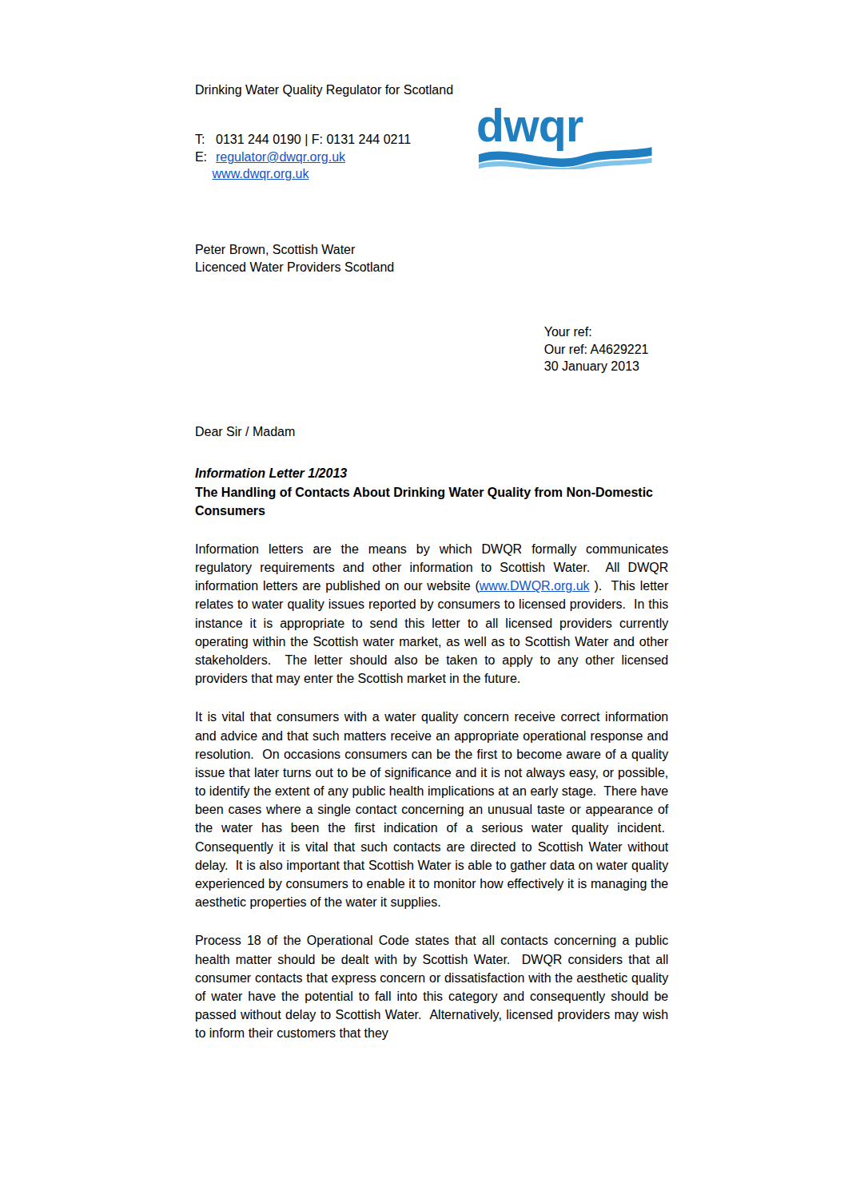Drinking Water Quality Regulator for Scotland
T: 0131 244 0190 | F: 0131 244 0211
E: regulator@dwqr.org.uk
www.dwqr.org.uk
dwqr
Peter Brown, Scottish Water
Licenced Water Providers Scotland
Your ref:
Our ref: A4629221
30 January 2013
Dear Sir / Madam
Information Letter 1/2013
The Handling of Contacts About Drinking Water Quality from Non-Domestic Consumers
Information letters are the means by which DWQR formally communicates regulatory requirements and other information to Scottish Water. All DWQR information letters are published on our website (www.DWQR.org.uk ). This letter relates to water quality issues reported by consumers to licensed providers. In this instance it is appropriate to send this letter to all licensed providers currently operating within the Scottish water market, as well as to Scottish Water and other stakeholders. The letter should also be taken to apply to any other licensed providers that may enter the Scottish market in the future.
It is vital that consumers with a water quality concern receive correct information and advice and that such matters receive an appropriate operational response and resolution. On occasions consumers can be the first to become aware of a quality issue that later turns out to be of significance and it is not always easy, or possible, to identify the extent of any public health implications at an early stage. There have been cases where a single contact concerning an unusual taste or appearance of the water has been the first indication of a serious water quality incident. Consequently it is vital that such contacts are directed to Scottish Water without delay. It is also important that Scottish Water is able to gather data on water quality experienced by consumers to enable it to monitor how effectively it is managing the aesthetic properties of the water it supplies.
Process 18 of the Operational Code states that all contacts concerning a public health matter should be dealt with by Scottish Water. DWQR considers that all consumer contacts that express concern or dissatisfaction with the aesthetic quality of water have the potential to fall into this category and consequently should be passed without delay to Scottish Water. Alternatively, licensed providers may wish to inform their customers that they